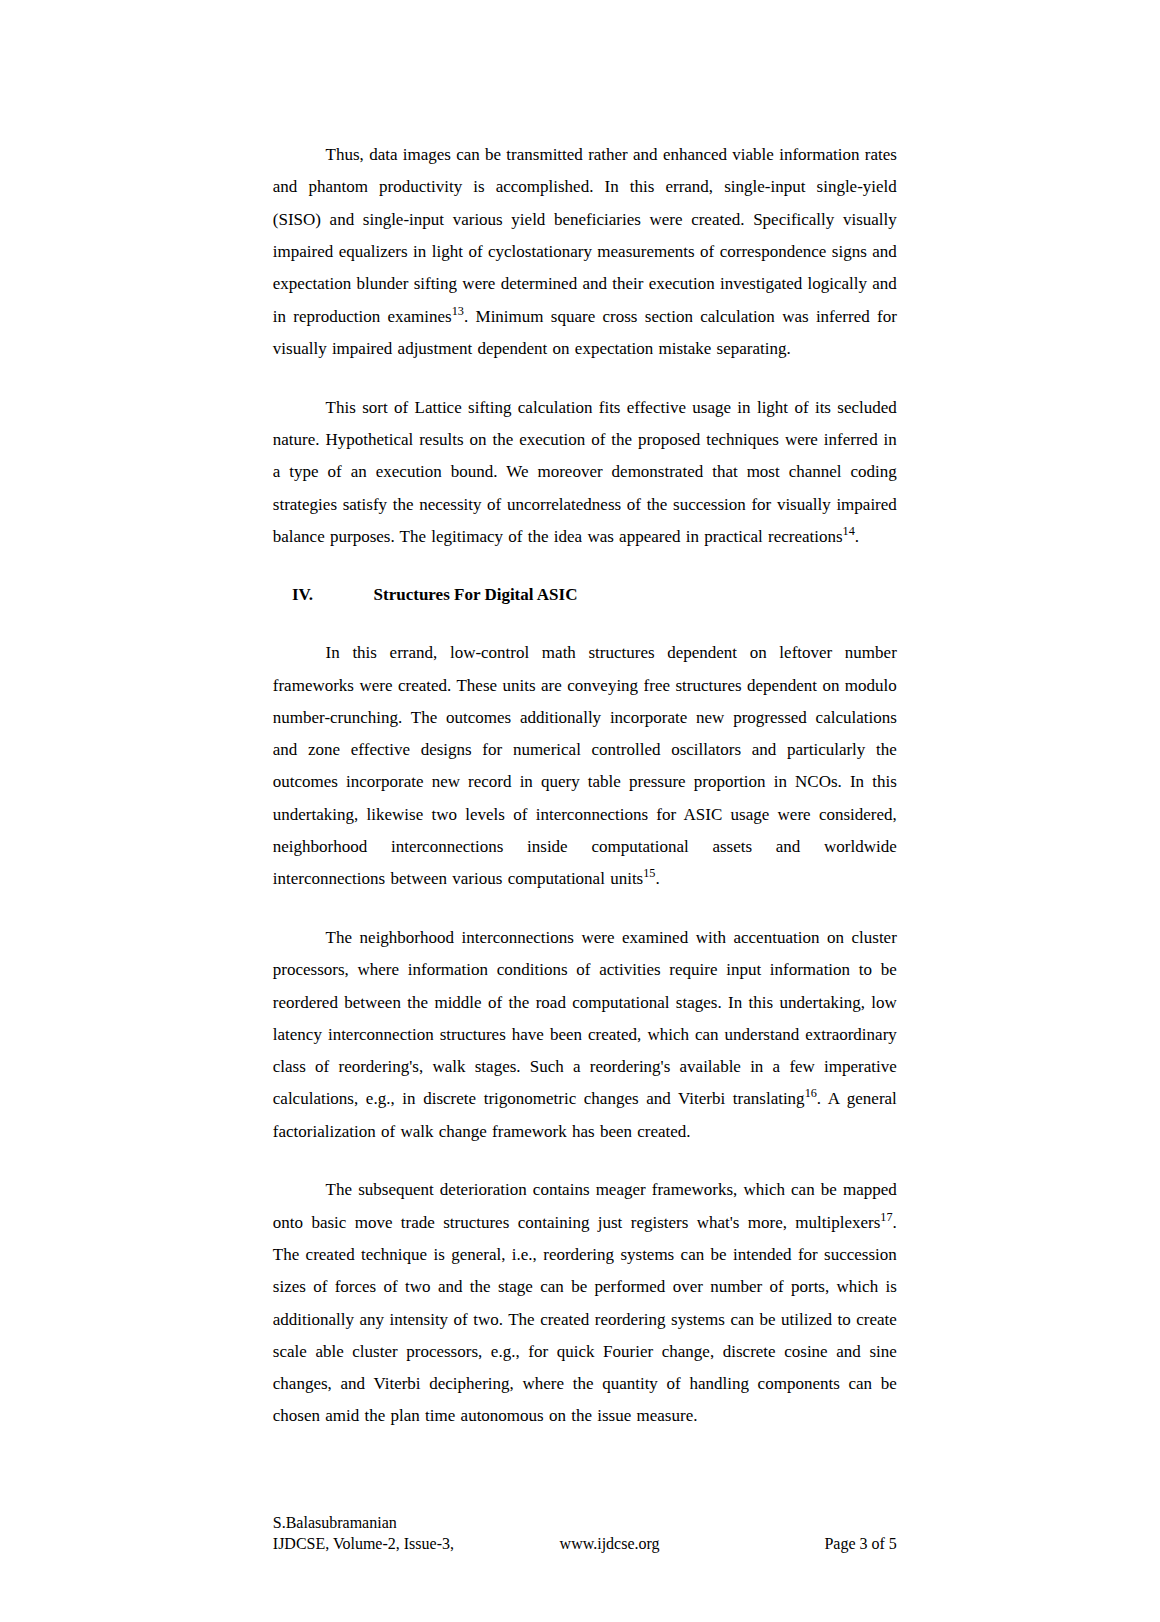Thus, data images can be transmitted rather and enhanced viable information rates and phantom productivity is accomplished. In this errand, single-input single-yield (SISO) and single-input various yield beneficiaries were created. Specifically visually impaired equalizers in light of cyclostationary measurements of correspondence signs and expectation blunder sifting were determined and their execution investigated logically and in reproduction examines13. Minimum square cross section calculation was inferred for visually impaired adjustment dependent on expectation mistake separating.
This sort of Lattice sifting calculation fits effective usage in light of its secluded nature. Hypothetical results on the execution of the proposed techniques were inferred in a type of an execution bound. We moreover demonstrated that most channel coding strategies satisfy the necessity of uncorrelatedness of the succession for visually impaired balance purposes. The legitimacy of the idea was appeared in practical recreations14.
IV. Structures For Digital ASIC
In this errand, low-control math structures dependent on leftover number frameworks were created. These units are conveying free structures dependent on modulo number-crunching. The outcomes additionally incorporate new progressed calculations and zone effective designs for numerical controlled oscillators and particularly the outcomes incorporate new record in query table pressure proportion in NCOs. In this undertaking, likewise two levels of interconnections for ASIC usage were considered, neighborhood interconnections inside computational assets and worldwide interconnections between various computational units15.
The neighborhood interconnections were examined with accentuation on cluster processors, where information conditions of activities require input information to be reordered between the middle of the road computational stages. In this undertaking, low latency interconnection structures have been created, which can understand extraordinary class of reordering's, walk stages. Such a reordering's available in a few imperative calculations, e.g., in discrete trigonometric changes and Viterbi translating16. A general factorialization of walk change framework has been created.
The subsequent deterioration contains meager frameworks, which can be mapped onto basic move trade structures containing just registers what's more, multiplexers17. The created technique is general, i.e., reordering systems can be intended for succession sizes of forces of two and the stage can be performed over number of ports, which is additionally any intensity of two. The created reordering systems can be utilized to create scale able cluster processors, e.g., for quick Fourier change, discrete cosine and sine changes, and Viterbi deciphering, where the quantity of handling components can be chosen amid the plan time autonomous on the issue measure.
S.Balasubramanian
IJDCSE, Volume-2, Issue-3, www.ijdcse.org Page 3 of 5